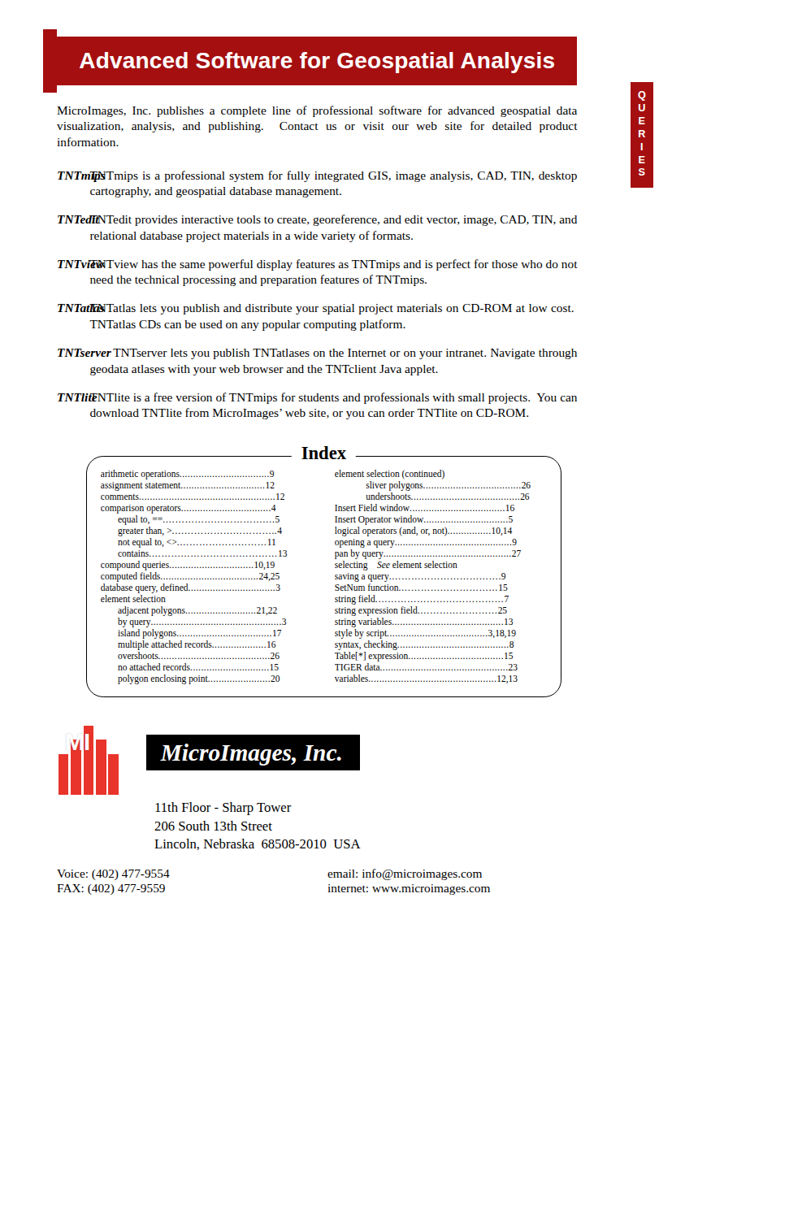Advanced Software for Geospatial Analysis
QUERIES
MicroImages, Inc. publishes a complete line of professional software for advanced geospatial data visualization, analysis, and publishing. Contact us or visit our web site for detailed product information.
TNTmips TNTmips is a professional system for fully integrated GIS, image analysis, CAD, TIN, desktop cartography, and geospatial database management.
TNTedit TNTedit provides interactive tools to create, georeference, and edit vector, image, CAD, TIN, and relational database project materials in a wide variety of formats.
TNTview TNTview has the same powerful display features as TNTmips and is perfect for those who do not need the technical processing and preparation features of TNTmips.
TNTatlas TNTatlas lets you publish and distribute your spatial project materials on CD-ROM at low cost. TNTatlas CDs can be used on any popular computing platform.
TNTserver TNTserver lets you publish TNTatlases on the Internet or on your intranet. Navigate through geodata atlases with your web browser and the TNTclient Java applet.
TNTlite TNTlite is a free version of TNTmips for students and professionals with small projects. You can download TNTlite from MicroImages’ web site, or you can order TNTlite on CD-ROM.
Index
arithmetic operations................................. 9 assignment statement............................... 12 comments.................................................. 12 comparison operators................................. 4 equal to, ==.……………………………. 5 greater than, >.………………………….. 4 not equal to, <>.………………………11 contains.…………………………………13 compound queries............................... 10,19 computed fields.................................... 24,25 database query, defined................................ 3 element selection adjacent polygons.......................... 21,22 by query................................................ 3 island polygons................................... 17 multiple attached records.................... 16 overshoots......................................... 26 no attached records............................. 15 polygon enclosing point....................... 20
element selection (continued) sliver polygons.................................... 26 undershoots........................................ 26 Insert Field window................................... 16 Insert Operator window............................... 5 logical operators (and, or, not)................ 10,14 opening a query........................................... 9 pan by query............................................... 27 selecting See element selection saving a query.……………………………. 9 SetNum function.…………………………15 string field.…………………………………7 string expression field.……………………25 string variables......................................... 13 style by script..................................... 3,18,19 syntax, checking......................................... 8 Table[*] expression................................... 15 TIGER data............................................... 23 variables............................................... 12,13
MI
MicroImages, Inc.
11th Floor - Sharp Tower
206 South 13th Street
Lincoln, Nebraska 68508-2010 USA
Voice: (402) 477-9554 FAX: (402) 477-9559
email: info@microimages.com internet: www.microimages.com